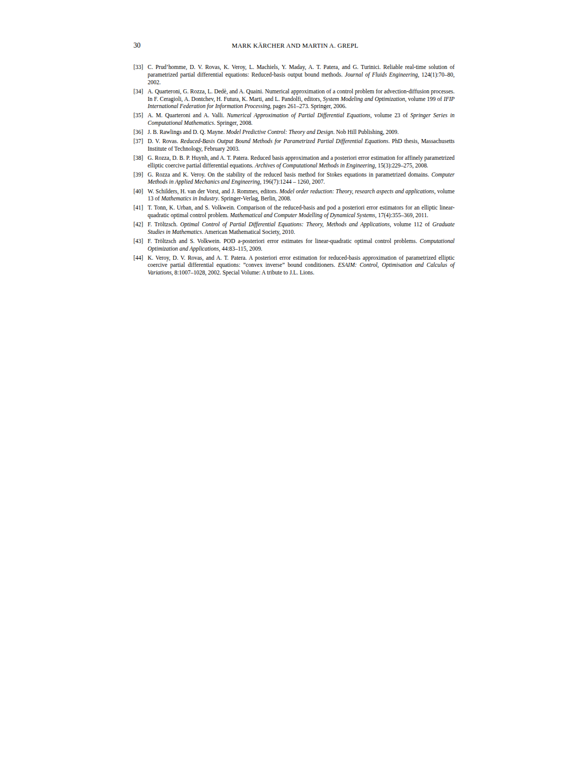30 MARK KÄRCHER AND MARTIN A. GREPL
[33] C. Prud’homme, D. V. Rovas, K. Veroy, L. Machiels, Y. Maday, A. T. Patera, and G. Turinici. Reliable real-time solution of parametrized partial differential equations: Reduced-basis output bound methods. Journal of Fluids Engineering, 124(1):70–80, 2002.
[34] A. Quarteroni, G. Rozza, L. Dedè, and A. Quaini. Numerical approximation of a control problem for advection-diffusion processes. In F. Ceragioli, A. Dontchev, H. Futura, K. Marti, and L. Pandolfi, editors, System Modeling and Optimization, volume 199 of IFIP International Federation for Information Processing, pages 261–273. Springer, 2006.
[35] A. M. Quarteroni and A. Valli. Numerical Approximation of Partial Differential Equations, volume 23 of Springer Series in Computational Mathematics. Springer, 2008.
[36] J. B. Rawlings and D. Q. Mayne. Model Predictive Control: Theory and Design. Nob Hill Publishing, 2009.
[37] D. V. Rovas. Reduced-Basis Output Bound Methods for Parametrized Partial Differential Equations. PhD thesis, Massachusetts Institute of Technology, February 2003.
[38] G. Rozza, D. B. P. Huynh, and A. T. Patera. Reduced basis approximation and a posteriori error estimation for affinely parametrized elliptic coercive partial differential equations. Archives of Computational Methods in Engineering, 15(3):229–275, 2008.
[39] G. Rozza and K. Veroy. On the stability of the reduced basis method for Stokes equations in parametrized domains. Computer Methods in Applied Mechanics and Engineering, 196(7):1244 – 1260, 2007.
[40] W. Schilders, H. van der Vorst, and J. Rommes, editors. Model order reduction: Theory, research aspects and applications, volume 13 of Mathematics in Industry. Springer-Verlag, Berlin, 2008.
[41] T. Tonn, K. Urban, and S. Volkwein. Comparison of the reduced-basis and pod a posteriori error estimators for an elliptic linear-quadratic optimal control problem. Mathematical and Computer Modelling of Dynamical Systems, 17(4):355–369, 2011.
[42] F. Tröltzsch. Optimal Control of Partial Differential Equations: Theory, Methods and Applications, volume 112 of Graduate Studies in Mathematics. American Mathematical Society, 2010.
[43] F. Tröltzsch and S. Volkwein. POD a-posteriori error estimates for linear-quadratic optimal control problems. Computational Optimization and Applications, 44:83–115, 2009.
[44] K. Veroy, D. V. Rovas, and A. T. Patera. A posteriori error estimation for reduced-basis approximation of parametrized elliptic coercive partial differential equations: ”convex inverse” bound conditioners. ESAIM: Control, Optimisation and Calculus of Variations, 8:1007–1028, 2002. Special Volume: A tribute to J.L. Lions.